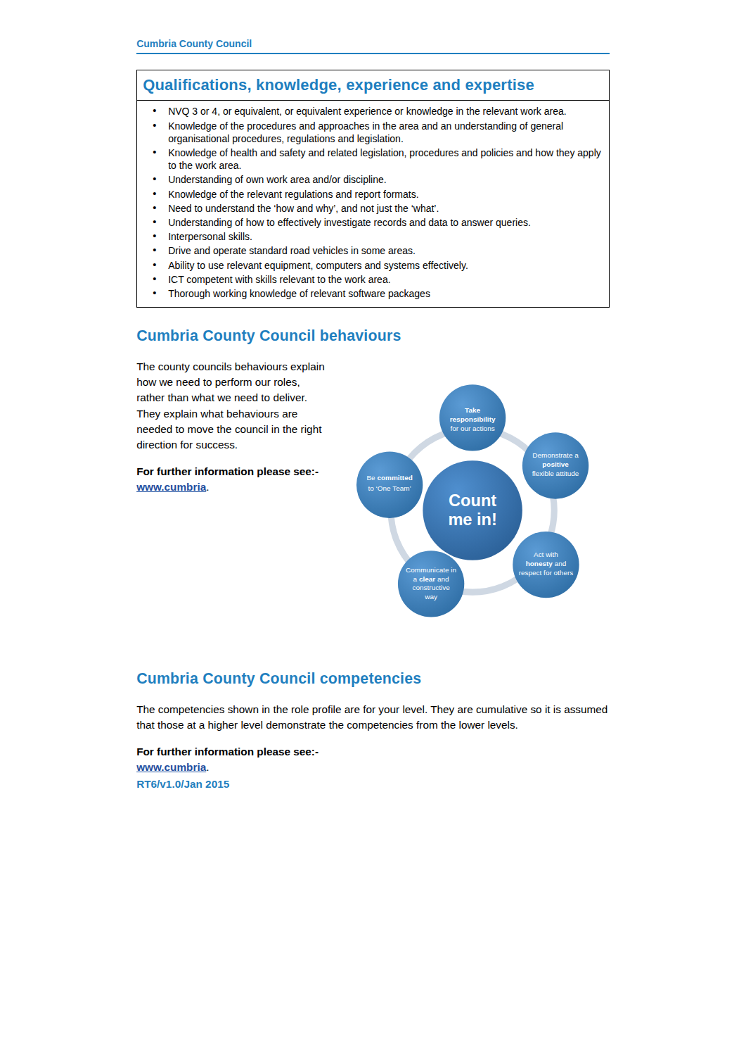Cumbria County Council
Qualifications, knowledge, experience and expertise
NVQ 3 or 4, or equivalent, or equivalent experience or knowledge in the relevant work area.
Knowledge of the procedures and approaches in the area and an understanding of general organisational procedures, regulations and legislation.
Knowledge of health and safety and related legislation, procedures and policies and how they apply to the work area.
Understanding of own work area and/or discipline.
Knowledge of the relevant regulations and report formats.
Need to understand the ‘how and why’, and not just the ‘what’.
Understanding of how to effectively investigate records and data to answer queries.
Interpersonal skills.
Drive and operate standard road vehicles in some areas.
Ability to use relevant equipment, computers and systems effectively.
ICT competent with skills relevant to the work area.
Thorough working knowledge of relevant software packages
Cumbria County Council behaviours
The county councils behaviours explain how we need to perform our roles, rather than what we need to deliver. They explain what behaviours are needed to move the council in the right direction for success.
For further information please see:-
www.cumbria.
Count me in! Take responsibility for our actions Demonstrate a positive flexible attitude Act with honesty and respect for others Communicate in a clear and constructive way Be committed to ‘One Team’
Cumbria County Council competencies
The competencies shown in the role profile are for your level. They are cumulative so it is assumed that those at a higher level demonstrate the competencies from the lower levels.
For further information please see:-
www.cumbria.
RT6/v1.0/Jan 2015